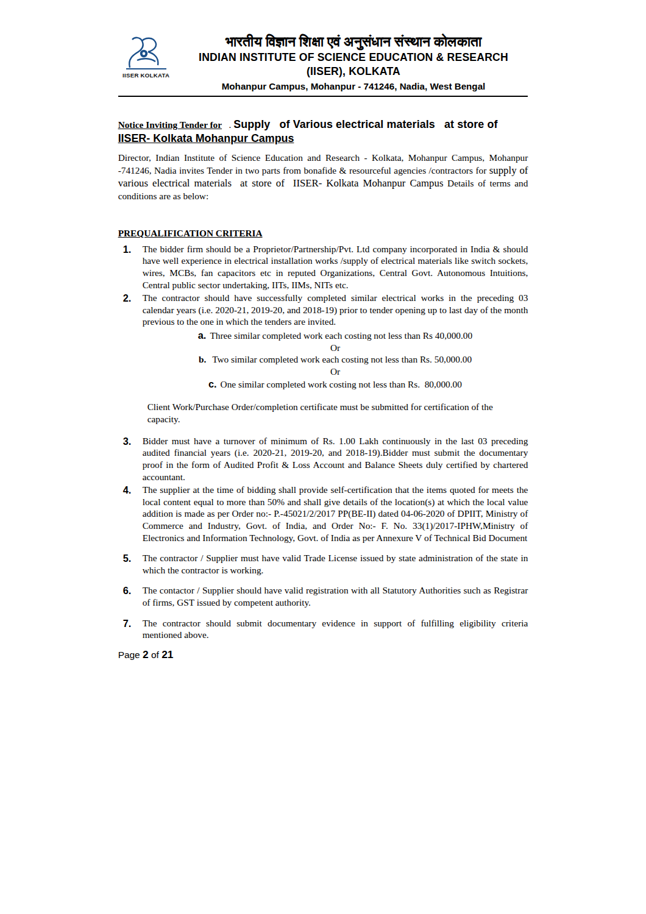IISER KOLKATA
भारतीय विज्ञान शिक्षा एवं अनुसंधान संस्थान कोलकाता
INDIAN INSTITUTE OF SCIENCE EDUCATION & RESEARCH
(IISER), KOLKATA
Mohanpur Campus, Mohanpur - 741246, Nadia, West Bengal
Notice Inviting Tender for . Supply of Various electrical materials at store of
IISER- Kolkata Mohanpur Campus
Director, Indian Institute of Science Education and Research - Kolkata, Mohanpur Campus, Mohanpur -741246, Nadia invites Tender in two parts from bonafide & resourceful agencies /contractors for supply of various electrical materials at store of IISER- Kolkata Mohanpur Campus Details of terms and conditions are as below:
PREQUALIFICATION CRITERIA
The bidder firm should be a Proprietor/Partnership/Pvt. Ltd company incorporated in India & should have well experience in electrical installation works /supply of electrical materials like switch sockets, wires, MCBs, fan capacitors etc in reputed Organizations, Central Govt. Autonomous Intuitions, Central public sector undertaking, IITs, IIMs, NITs etc.
The contractor should have successfully completed similar electrical works in the preceding 03 calendar years (i.e. 2020-21, 2019-20, and 2018-19) prior to tender opening up to last day of the month previous to the one in which the tenders are invited.
a. Three similar completed work each costing not less than Rs 40,000.00
Or
b. Two similar completed work each costing not less than Rs. 50,000.00
Or
c. One similar completed work costing not less than Rs. 80,000.00
Client Work/Purchase Order/completion certificate must be submitted for certification of the capacity.
Bidder must have a turnover of minimum of Rs. 1.00 Lakh continuously in the last 03 preceding audited financial years (i.e. 2020-21, 2019-20, and 2018-19).Bidder must submit the documentary proof in the form of Audited Profit & Loss Account and Balance Sheets duly certified by chartered accountant.
The supplier at the time of bidding shall provide self-certification that the items quoted for meets the local content equal to more than 50% and shall give details of the location(s) at which the local value addition is made as per Order no:- P.-45021/2/2017 PP(BE-II) dated 04-06-2020 of DPIIT, Ministry of Commerce and Industry, Govt. of India, and Order No:- F. No. 33(1)/2017-IPHW,Ministry of Electronics and Information Technology, Govt. of India as per Annexure V of Technical Bid Document
The contractor / Supplier must have valid Trade License issued by state administration of the state in which the contractor is working.
The contactor / Supplier should have valid registration with all Statutory Authorities such as Registrar of firms, GST issued by competent authority.
The contractor should submit documentary evidence in support of fulfilling eligibility criteria mentioned above.
Page 2 of 21